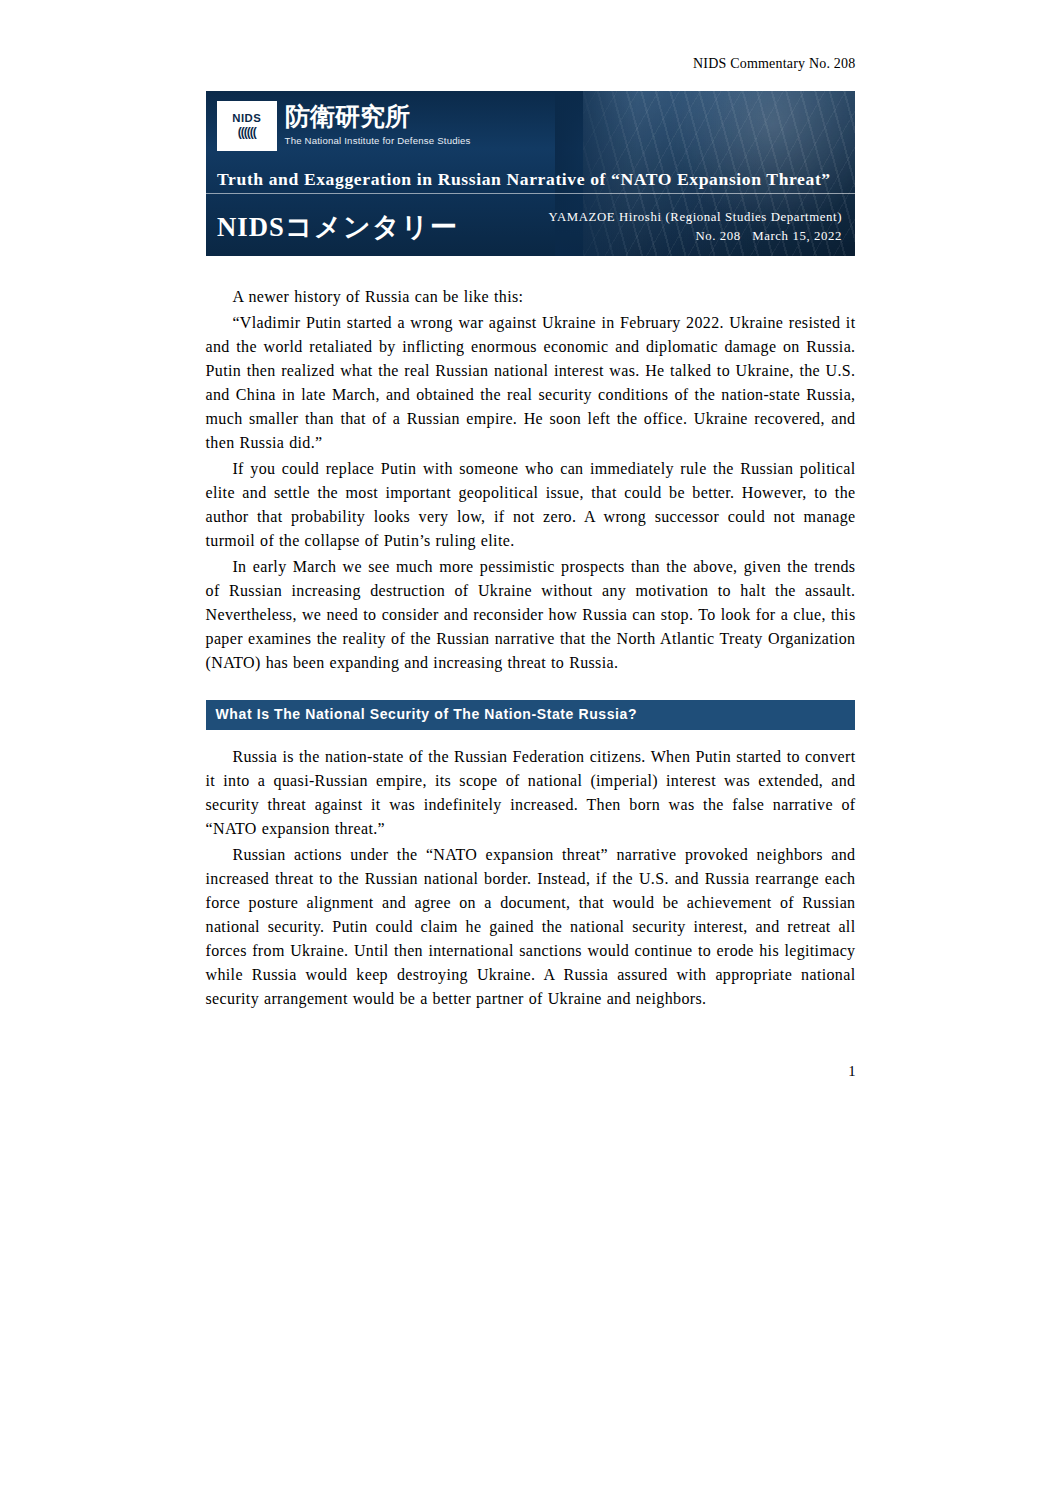NIDS Commentary No. 208
NIDS
((((((
防衛研究所 The National Institute for Defense Studies
Truth and Exaggeration in Russian Narrative of “NATO Expansion Threat”
NIDSコメンタリー
YAMAZOE Hiroshi (Regional Studies Department)
No. 208 March 15, 2022
A newer history of Russia can be like this:
“Vladimir Putin started a wrong war against Ukraine in February 2022. Ukraine resisted it and the world retaliated by inflicting enormous economic and diplomatic damage on Russia. Putin then realized what the real Russian national interest was. He talked to Ukraine, the U.S. and China in late March, and obtained the real security conditions of the nation-state Russia, much smaller than that of a Russian empire. He soon left the office. Ukraine recovered, and then Russia did.”
If you could replace Putin with someone who can immediately rule the Russian political elite and settle the most important geopolitical issue, that could be better. However, to the author that probability looks very low, if not zero. A wrong successor could not manage turmoil of the collapse of Putin’s ruling elite.
In early March we see much more pessimistic prospects than the above, given the trends of Russian increasing destruction of Ukraine without any motivation to halt the assault. Nevertheless, we need to consider and reconsider how Russia can stop. To look for a clue, this paper examines the reality of the Russian narrative that the North Atlantic Treaty Organization (NATO) has been expanding and increasing threat to Russia.
What Is The National Security of The Nation-State Russia?
Russia is the nation-state of the Russian Federation citizens. When Putin started to convert it into a quasi-Russian empire, its scope of national (imperial) interest was extended, and security threat against it was indefinitely increased. Then born was the false narrative of “NATO expansion threat.”
Russian actions under the “NATO expansion threat” narrative provoked neighbors and increased threat to the Russian national border. Instead, if the U.S. and Russia rearrange each force posture alignment and agree on a document, that would be achievement of Russian national security. Putin could claim he gained the national security interest, and retreat all forces from Ukraine. Until then international sanctions would continue to erode his legitimacy while Russia would keep destroying Ukraine. A Russia assured with appropriate national security arrangement would be a better partner of Ukraine and neighbors.
1